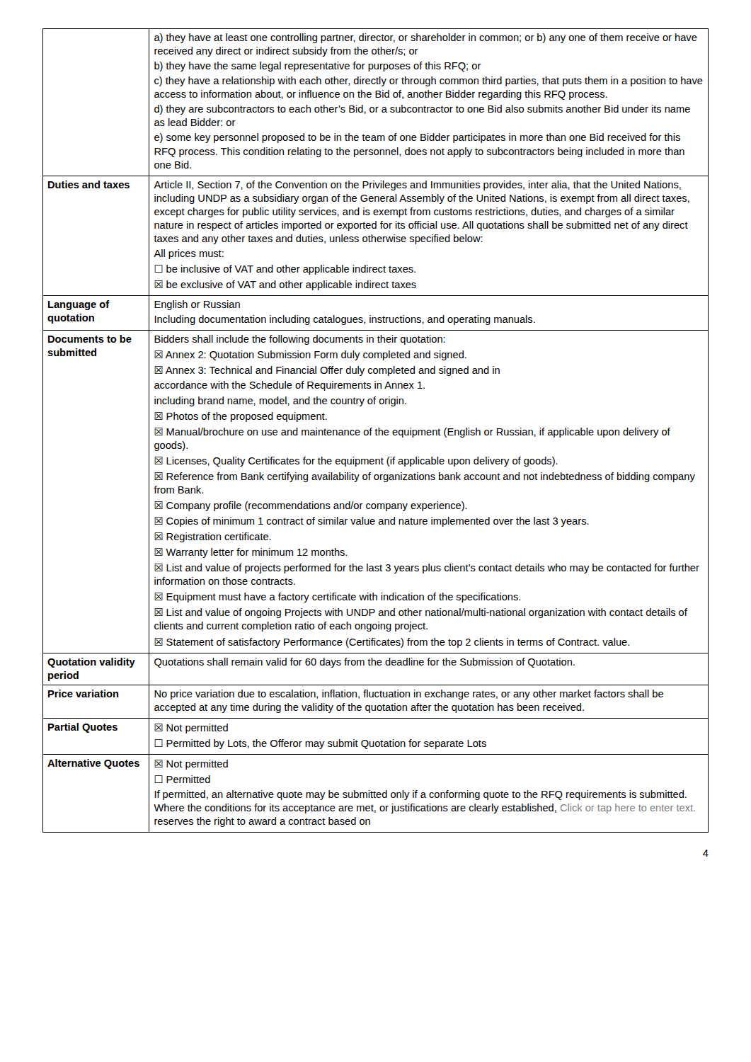| | a) they have at least one controlling partner, director, or shareholder in common; or b) any one of them receive or have received any direct or indirect subsidy from the other/s; or b) they have the same legal representative for purposes of this RFQ; or c) they have a relationship with each other, directly or through common third parties, that puts them in a position to have access to information about, or influence on the Bid of, another Bidder regarding this RFQ process. d) they are subcontractors to each other’s Bid, or a subcontractor to one Bid also submits another Bid under its name as lead Bidder: or e) some key personnel proposed to be in the team of one Bidder participates in more than one Bid received for this RFQ process. This condition relating to the personnel, does not apply to subcontractors being included in more than one Bid. |
| Duties and taxes | Article II, Section 7, of the Convention on the Privileges and Immunities provides, inter alia, that the United Nations, including UNDP as a subsidiary organ of the General Assembly of the United Nations, is exempt from all direct taxes, except charges for public utility services, and is exempt from customs restrictions, duties, and charges of a similar nature in respect of articles imported or exported for its official use. All quotations shall be submitted net of any direct taxes and any other taxes and duties, unless otherwise specified below: All prices must: ☐ be inclusive of VAT and other applicable indirect taxes. ☒ be exclusive of VAT and other applicable indirect taxes |
| Language of quotation | English or Russian Including documentation including catalogues, instructions, and operating manuals. |
| Documents to be submitted | Bidders shall include the following documents in their quotation: ☒ Annex 2: Quotation Submission Form duly completed and signed. ☒ Annex 3: Technical and Financial Offer duly completed and signed and in accordance with the Schedule of Requirements in Annex 1. including brand name, model, and the country of origin. ☒ Photos of the proposed equipment. ☒ Manual/brochure on use and maintenance of the equipment (English or Russian, if applicable upon delivery of goods). ☒ Licenses, Quality Certificates for the equipment (if applicable upon delivery of goods). ☒ Reference from Bank certifying availability of organizations bank account and not indebtedness of bidding company from Bank. ☒ Company profile (recommendations and/or company experience). ☒ Copies of minimum 1 contract of similar value and nature implemented over the last 3 years. ☒ Registration certificate. ☒ Warranty letter for minimum 12 months. ☒ List and value of projects performed for the last 3 years plus client’s contact details who may be contacted for further information on those contracts. ☒ Equipment must have a factory certificate with indication of the specifications. ☒ List and value of ongoing Projects with UNDP and other national/multi-national organization with contact details of clients and current completion ratio of each ongoing project. ☒ Statement of satisfactory Performance (Certificates) from the top 2 clients in terms of Contract. value. |
| Quotation validity period | Quotations shall remain valid for 60 days from the deadline for the Submission of Quotation. |
| Price variation | No price variation due to escalation, inflation, fluctuation in exchange rates, or any other market factors shall be accepted at any time during the validity of the quotation after the quotation has been received. |
| Partial Quotes | ☒ Not permitted ☐ Permitted by Lots, the Offeror may submit Quotation for separate Lots |
| Alternative Quotes | ☒ Not permitted ☐ Permitted If permitted, an alternative quote may be submitted only if a conforming quote to the RFQ requirements is submitted. Where the conditions for its acceptance are met, or justifications are clearly established, Click or tap here to enter text. reserves the right to award a contract based on |
4